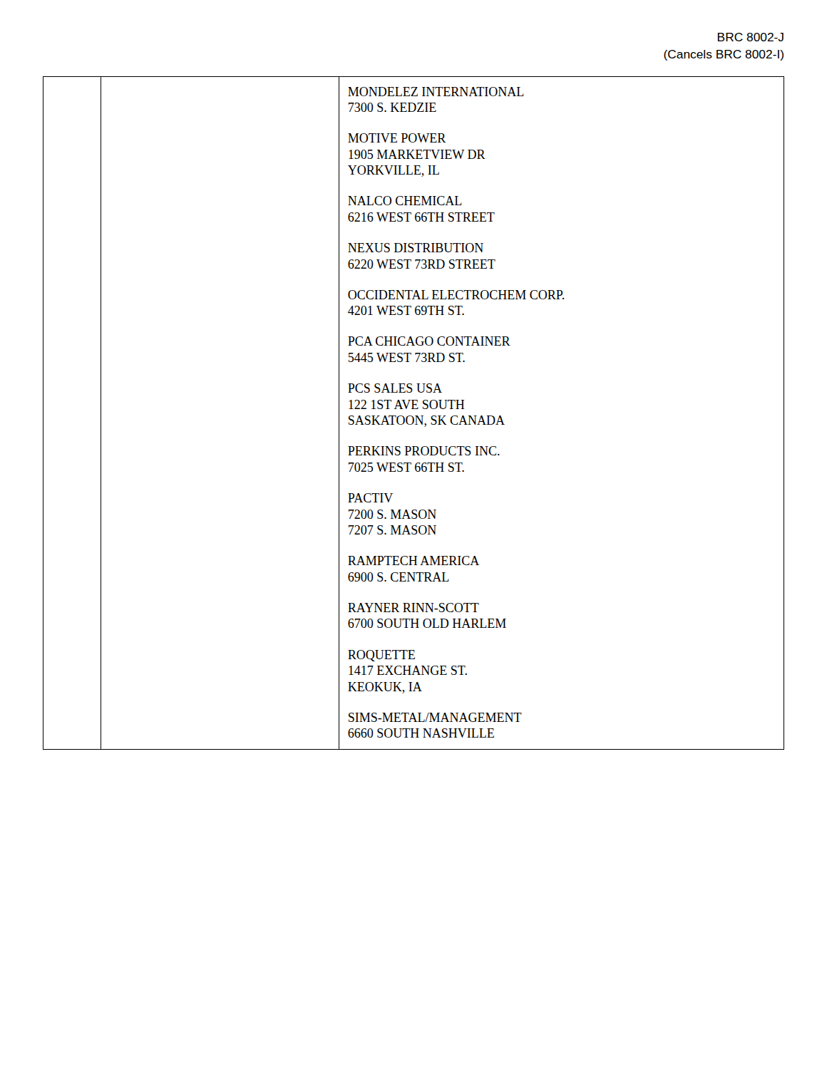BRC 8002-J
(Cancels BRC 8002-I)
| | | MONDELEZ INTERNATIONAL 7300 S. KEDZIE MOTIVE POWER 1905 MARKETVIEW DR YORKVILLE, IL NALCO CHEMICAL 6216 WEST 66TH STREET NEXUS DISTRIBUTION 6220 WEST 73RD STREET OCCIDENTAL ELECTROCHEM CORP. 4201 WEST 69TH ST. PCA CHICAGO CONTAINER 5445 WEST 73RD ST. PCS SALES USA 122 1ST AVE SOUTH SASKATOON, SK CANADA PERKINS PRODUCTS INC. 7025 WEST 66TH ST. PACTIV 7200 S. MASON 7207 S. MASON RAMPTECH AMERICA 6900 S. CENTRAL RAYNER RINN-SCOTT 6700 SOUTH OLD HARLEM ROQUETTE 1417 EXCHANGE ST. KEOKUK, IA SIMS-METAL/MANAGEMENT 6660 SOUTH NASHVILLE |